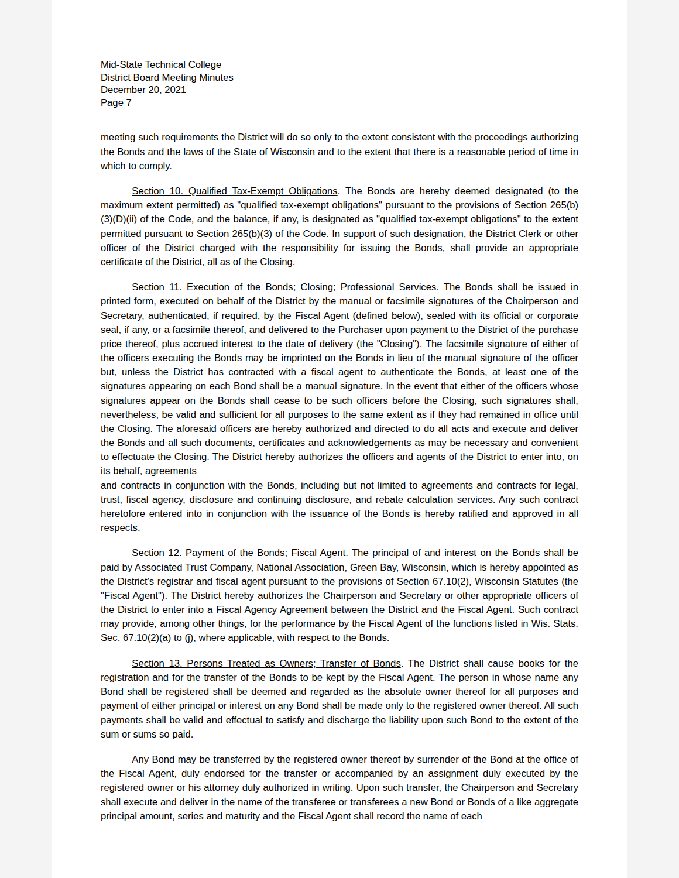Mid-State Technical College
District Board Meeting Minutes
December 20, 2021
Page 7
meeting such requirements the District will do so only to the extent consistent with the proceedings authorizing the Bonds and the laws of the State of Wisconsin and to the extent that there is a reasonable period of time in which to comply.
Section 10. Qualified Tax-Exempt Obligations. The Bonds are hereby deemed designated (to the maximum extent permitted) as "qualified tax-exempt obligations" pursuant to the provisions of Section 265(b)(3)(D)(ii) of the Code, and the balance, if any, is designated as "qualified tax-exempt obligations" to the extent permitted pursuant to Section 265(b)(3) of the Code. In support of such designation, the District Clerk or other officer of the District charged with the responsibility for issuing the Bonds, shall provide an appropriate certificate of the District, all as of the Closing.
Section 11. Execution of the Bonds; Closing; Professional Services. The Bonds shall be issued in printed form, executed on behalf of the District by the manual or facsimile signatures of the Chairperson and Secretary, authenticated, if required, by the Fiscal Agent (defined below), sealed with its official or corporate seal, if any, or a facsimile thereof, and delivered to the Purchaser upon payment to the District of the purchase price thereof, plus accrued interest to the date of delivery (the "Closing"). The facsimile signature of either of the officers executing the Bonds may be imprinted on the Bonds in lieu of the manual signature of the officer but, unless the District has contracted with a fiscal agent to authenticate the Bonds, at least one of the signatures appearing on each Bond shall be a manual signature. In the event that either of the officers whose signatures appear on the Bonds shall cease to be such officers before the Closing, such signatures shall, nevertheless, be valid and sufficient for all purposes to the same extent as if they had remained in office until the Closing. The aforesaid officers are hereby authorized and directed to do all acts and execute and deliver the Bonds and all such documents, certificates and acknowledgements as may be necessary and convenient to effectuate the Closing. The District hereby authorizes the officers and agents of the District to enter into, on its behalf, agreements
and contracts in conjunction with the Bonds, including but not limited to agreements and contracts for legal, trust, fiscal agency, disclosure and continuing disclosure, and rebate calculation services. Any such contract heretofore entered into in conjunction with the issuance of the Bonds is hereby ratified and approved in all respects.
Section 12. Payment of the Bonds; Fiscal Agent. The principal of and interest on the Bonds shall be paid by Associated Trust Company, National Association, Green Bay, Wisconsin, which is hereby appointed as the District's registrar and fiscal agent pursuant to the provisions of Section 67.10(2), Wisconsin Statutes (the "Fiscal Agent"). The District hereby authorizes the Chairperson and Secretary or other appropriate officers of the District to enter into a Fiscal Agency Agreement between the District and the Fiscal Agent. Such contract may provide, among other things, for the performance by the Fiscal Agent of the functions listed in Wis. Stats. Sec. 67.10(2)(a) to (j), where applicable, with respect to the Bonds.
Section 13. Persons Treated as Owners; Transfer of Bonds. The District shall cause books for the registration and for the transfer of the Bonds to be kept by the Fiscal Agent. The person in whose name any Bond shall be registered shall be deemed and regarded as the absolute owner thereof for all purposes and payment of either principal or interest on any Bond shall be made only to the registered owner thereof. All such payments shall be valid and effectual to satisfy and discharge the liability upon such Bond to the extent of the sum or sums so paid.
Any Bond may be transferred by the registered owner thereof by surrender of the Bond at the office of the Fiscal Agent, duly endorsed for the transfer or accompanied by an assignment duly executed by the registered owner or his attorney duly authorized in writing. Upon such transfer, the Chairperson and Secretary shall execute and deliver in the name of the transferee or transferees a new Bond or Bonds of a like aggregate principal amount, series and maturity and the Fiscal Agent shall record the name of each